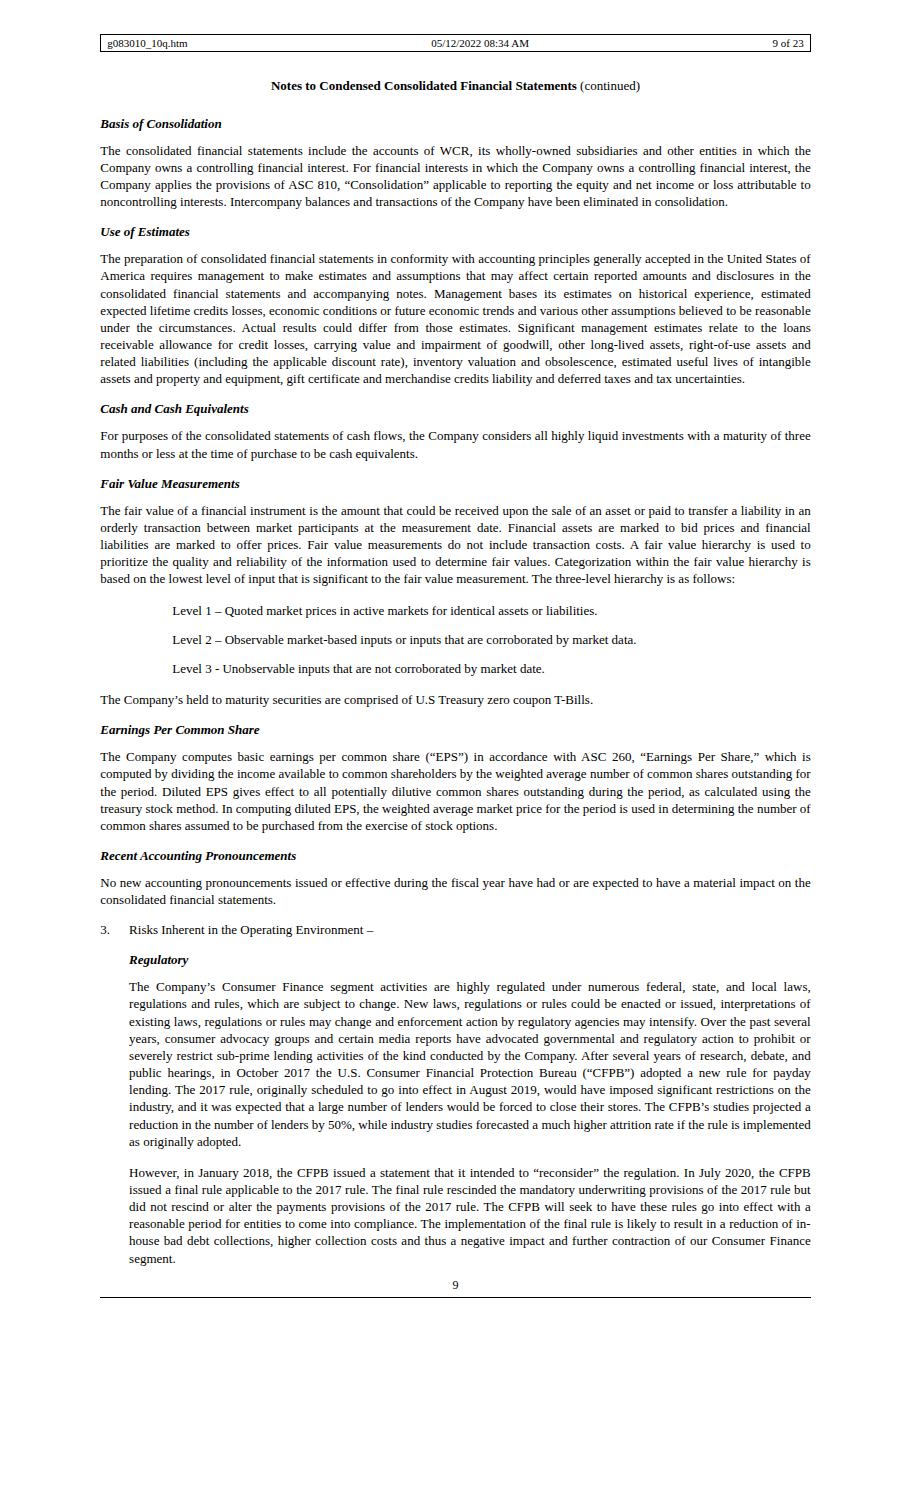g083010_10q.htm
05/12/2022 08:34 AM
9 of 23
Notes to Condensed Consolidated Financial Statements (continued)
Basis of Consolidation
The consolidated financial statements include the accounts of WCR, its wholly-owned subsidiaries and other entities in which the Company owns a controlling financial interest. For financial interests in which the Company owns a controlling financial interest, the Company applies the provisions of ASC 810, “Consolidation” applicable to reporting the equity and net income or loss attributable to noncontrolling interests. Intercompany balances and transactions of the Company have been eliminated in consolidation.
Use of Estimates
The preparation of consolidated financial statements in conformity with accounting principles generally accepted in the United States of America requires management to make estimates and assumptions that may affect certain reported amounts and disclosures in the consolidated financial statements and accompanying notes. Management bases its estimates on historical experience, estimated expected lifetime credits losses, economic conditions or future economic trends and various other assumptions believed to be reasonable under the circumstances. Actual results could differ from those estimates. Significant management estimates relate to the loans receivable allowance for credit losses, carrying value and impairment of goodwill, other long-lived assets, right-of-use assets and related liabilities (including the applicable discount rate), inventory valuation and obsolescence, estimated useful lives of intangible assets and property and equipment, gift certificate and merchandise credits liability and deferred taxes and tax uncertainties.
Cash and Cash Equivalents
For purposes of the consolidated statements of cash flows, the Company considers all highly liquid investments with a maturity of three months or less at the time of purchase to be cash equivalents.
Fair Value Measurements
The fair value of a financial instrument is the amount that could be received upon the sale of an asset or paid to transfer a liability in an orderly transaction between market participants at the measurement date. Financial assets are marked to bid prices and financial liabilities are marked to offer prices. Fair value measurements do not include transaction costs. A fair value hierarchy is used to prioritize the quality and reliability of the information used to determine fair values. Categorization within the fair value hierarchy is based on the lowest level of input that is significant to the fair value measurement. The three-level hierarchy is as follows:
Level 1 – Quoted market prices in active markets for identical assets or liabilities.
Level 2 – Observable market-based inputs or inputs that are corroborated by market data.
Level 3 - Unobservable inputs that are not corroborated by market date.
The Company’s held to maturity securities are comprised of U.S Treasury zero coupon T-Bills.
Earnings Per Common Share
The Company computes basic earnings per common share (“EPS”) in accordance with ASC 260, “Earnings Per Share,” which is computed by dividing the income available to common shareholders by the weighted average number of common shares outstanding for the period. Diluted EPS gives effect to all potentially dilutive common shares outstanding during the period, as calculated using the treasury stock method. In computing diluted EPS, the weighted average market price for the period is used in determining the number of common shares assumed to be purchased from the exercise of stock options.
Recent Accounting Pronouncements
No new accounting pronouncements issued or effective during the fiscal year have had or are expected to have a material impact on the consolidated financial statements.
3.
Risks Inherent in the Operating Environment –
Regulatory
The Company’s Consumer Finance segment activities are highly regulated under numerous federal, state, and local laws, regulations and rules, which are subject to change. New laws, regulations or rules could be enacted or issued, interpretations of existing laws, regulations or rules may change and enforcement action by regulatory agencies may intensify. Over the past several years, consumer advocacy groups and certain media reports have advocated governmental and regulatory action to prohibit or severely restrict sub-prime lending activities of the kind conducted by the Company. After several years of research, debate, and public hearings, in October 2017 the U.S. Consumer Financial Protection Bureau (“CFPB”) adopted a new rule for payday lending. The 2017 rule, originally scheduled to go into effect in August 2019, would have imposed significant restrictions on the industry, and it was expected that a large number of lenders would be forced to close their stores. The CFPB’s studies projected a reduction in the number of lenders by 50%, while industry studies forecasted a much higher attrition rate if the rule is implemented as originally adopted.
However, in January 2018, the CFPB issued a statement that it intended to “reconsider” the regulation. In July 2020, the CFPB issued a final rule applicable to the 2017 rule. The final rule rescinded the mandatory underwriting provisions of the 2017 rule but did not rescind or alter the payments provisions of the 2017 rule. The CFPB will seek to have these rules go into effect with a reasonable period for entities to come into compliance. The implementation of the final rule is likely to result in a reduction of in-house bad debt collections, higher collection costs and thus a negative impact and further contraction of our Consumer Finance segment.
9